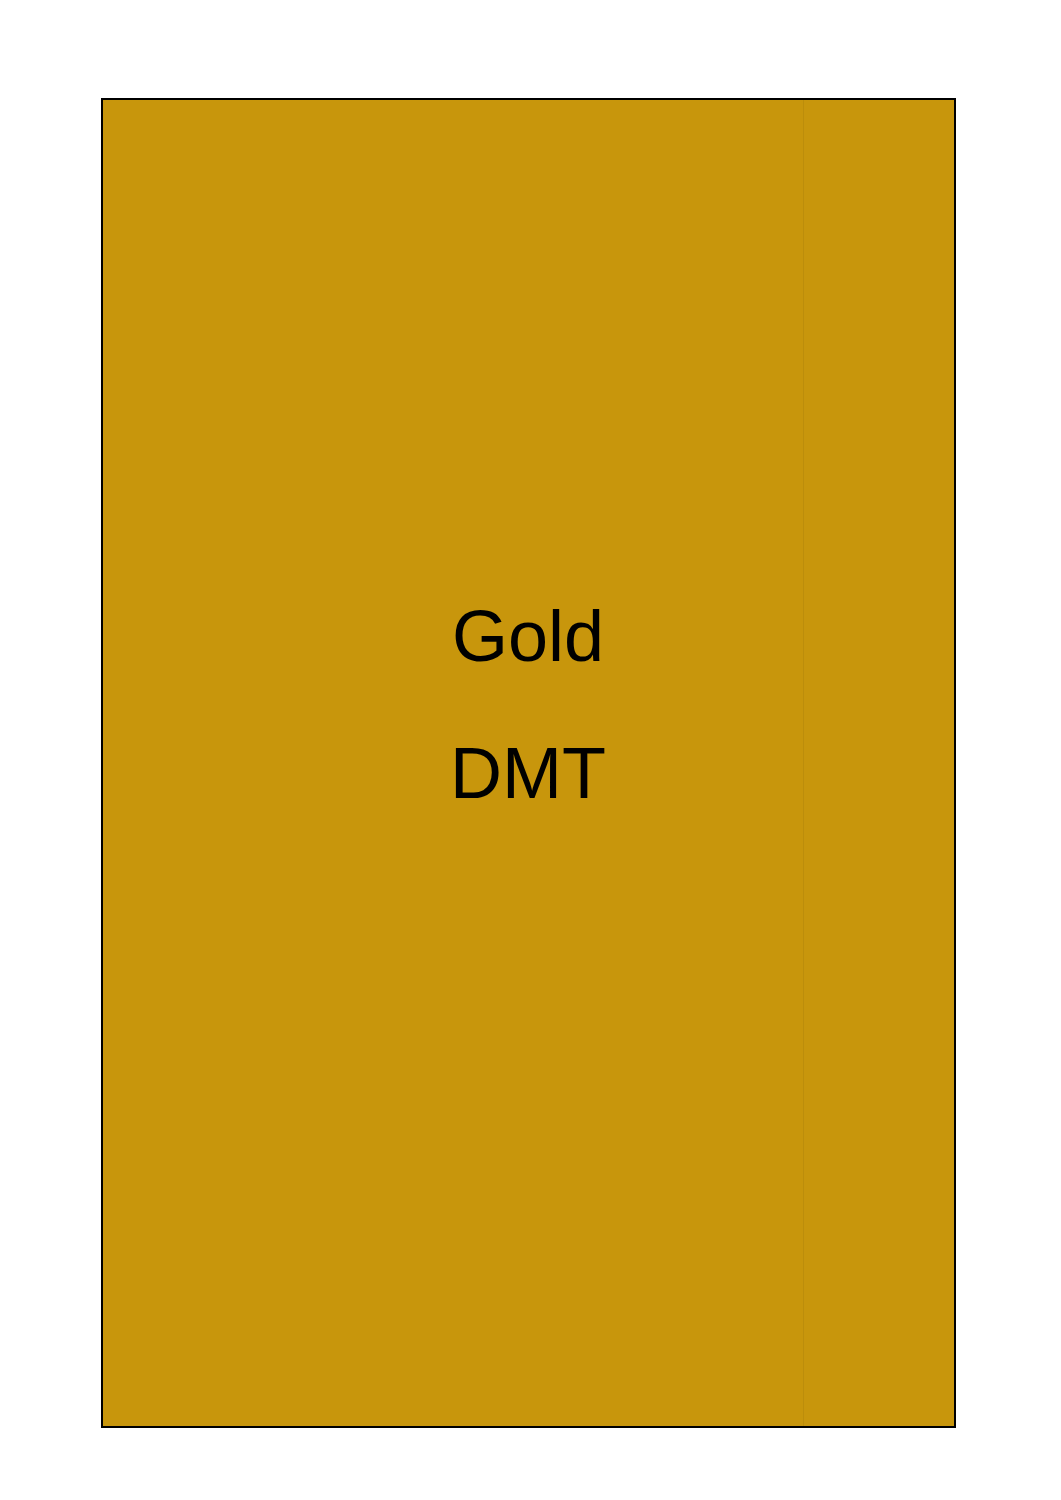Gold
DMT